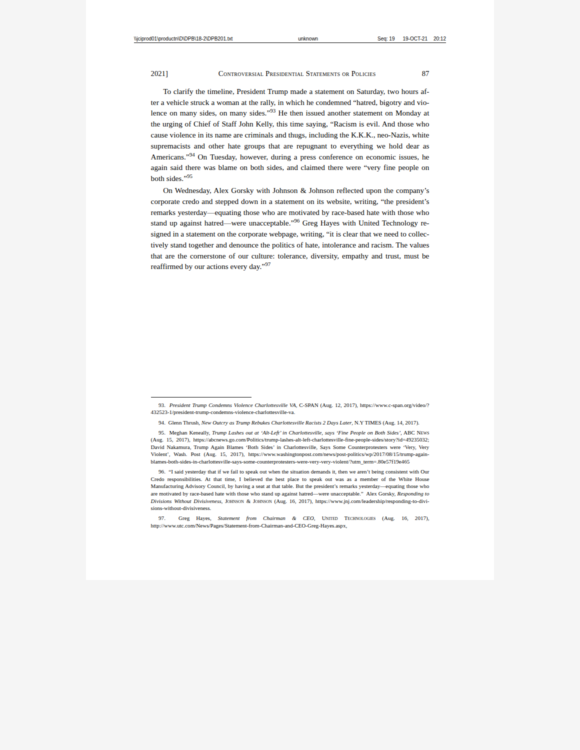\\jciprod01\productn\D\DPB\18-2\DPB201.txt unknown Seq: 19 19-OCT-21 20:12
2021] Controversial Presidential Statements or Policies 87
To clarify the timeline, President Trump made a statement on Saturday, two hours after a vehicle struck a woman at the rally, in which he condemned “hatred, bigotry and violence on many sides, on many sides.”93 He then issued another statement on Monday at the urging of Chief of Staff John Kelly, this time saying, “Racism is evil. And those who cause violence in its name are criminals and thugs, including the K.K.K., neo-Nazis, white supremacists and other hate groups that are repugnant to everything we hold dear as Americans.”94 On Tuesday, however, during a press conference on economic issues, he again said there was blame on both sides, and claimed there were “very fine people on both sides.”95
On Wednesday, Alex Gorsky with Johnson & Johnson reflected upon the company’s corporate credo and stepped down in a statement on its website, writing, “the president’s remarks yesterday—equating those who are motivated by race-based hate with those who stand up against hatred—were unacceptable.”96 Greg Hayes with United Technology resigned in a statement on the corporate webpage, writing, “it is clear that we need to collectively stand together and denounce the politics of hate, intolerance and racism. The values that are the cornerstone of our culture: tolerance, diversity, empathy and trust, must be reaffirmed by our actions every day.”97
93. President Trump Condemns Violence Charlottesville VA, C-SPAN (Aug. 12, 2017), https://www.c-span.org/video/?432523-1/president-trump-condemns-violence-charlottesville-va.
94. Glenn Thrush, New Outcry as Trump Rebukes Charlottesville Racists 2 Days Later, N.Y TIMES (Aug. 14, 2017).
95. Meghan Keneally, Trump Lashes out at ‘Alt-Left’ in Charlottesville, says ‘Fine People on Both Sides’, ABC News (Aug. 15, 2017), https://abcnews.go.com/Politics/trump-lashes-alt-left-charlottesville-fine-people-sides/story?id=49235032; David Nakamura, Trump Again Blames ‘Both Sides’ in Charlottesville, Says Some Counterprotesters were ‘Very, Very Violent’, Wash. Post (Aug. 15, 2017), https://www.washingtonpost.com/news/post-politics/wp/2017/08/15/trump-again-blames-both-sides-in-charlottesville-says-some-counterprotesters-were-very-very-violent/?utm_term=.80e57f19e465
96. “I said yesterday that if we fail to speak out when the situation demands it, then we aren’t being consistent with Our Credo responsibilities. At that time, I believed the best place to speak out was as a member of the White House Manufacturing Advisory Council, by having a seat at that table. But the president’s remarks yesterday—equating those who are motivated by race-based hate with those who stand up against hatred—were unacceptable.” Alex Gorsky, Responding to Divisions Without Divisiveness, Johnson & Johnson (Aug. 16, 2017), https://www.jnj.com/leadership/responding-to-divisions-without-divisiveness.
97. Greg Hayes, Statement from Chairman & CEO, United Technologies (Aug. 16, 2017), http://www.utc.com/News/Pages/Statement-from-Chairman-and-CEO-Greg-Hayes.aspx,